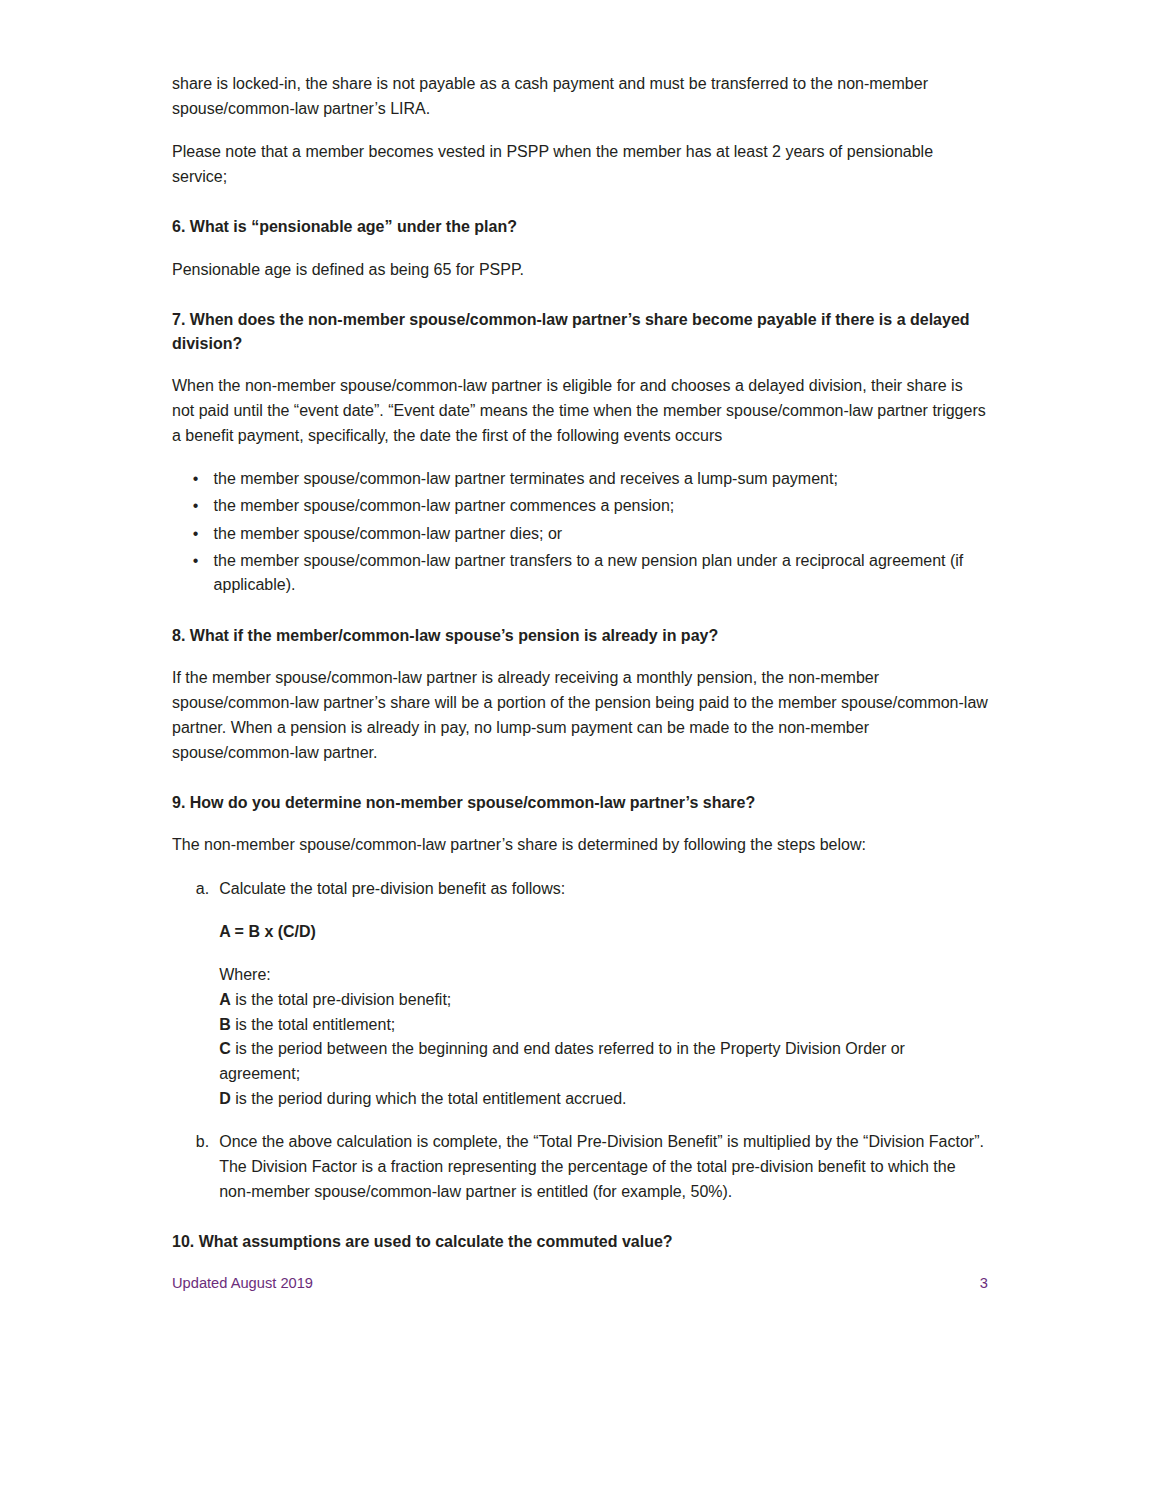share is locked-in, the share is not payable as a cash payment and must be transferred to the non-member spouse/common-law partner’s LIRA.
Please note that a member becomes vested in PSPP when the member has at least 2 years of pensionable service;
6. What is “pensionable age” under the plan?
Pensionable age is defined as being 65 for PSPP.
7. When does the non-member spouse/common-law partner’s share become payable if there is a delayed division?
When the non-member spouse/common-law partner is eligible for and chooses a delayed division, their share is not paid until the “event date”. “Event date” means the time when the member spouse/common-law partner triggers a benefit payment, specifically, the date the first of the following events occurs
the member spouse/common-law partner terminates and receives a lump-sum payment;
the member spouse/common-law partner commences a pension;
the member spouse/common-law partner dies; or
the member spouse/common-law partner transfers to a new pension plan under a reciprocal agreement (if applicable).
8. What if the member/common-law spouse’s pension is already in pay?
If the member spouse/common-law partner is already receiving a monthly pension, the non-member spouse/common-law partner’s share will be a portion of the pension being paid to the member spouse/common-law partner. When a pension is already in pay, no lump-sum payment can be made to the non-member spouse/common-law partner.
9. How do you determine non-member spouse/common-law partner’s share?
The non-member spouse/common-law partner’s share is determined by following the steps below:
Calculate the total pre-division benefit as follows:
A = B x (C/D)
Where:
A is the total pre-division benefit;
B is the total entitlement;
C is the period between the beginning and end dates referred to in the Property Division Order or agreement;
D is the period during which the total entitlement accrued.
Once the above calculation is complete, the “Total Pre-Division Benefit” is multiplied by the “Division Factor”. The Division Factor is a fraction representing the percentage of the total pre-division benefit to which the non-member spouse/common-law partner is entitled (for example, 50%).
10. What assumptions are used to calculate the commuted value?
Updated August 2019 3